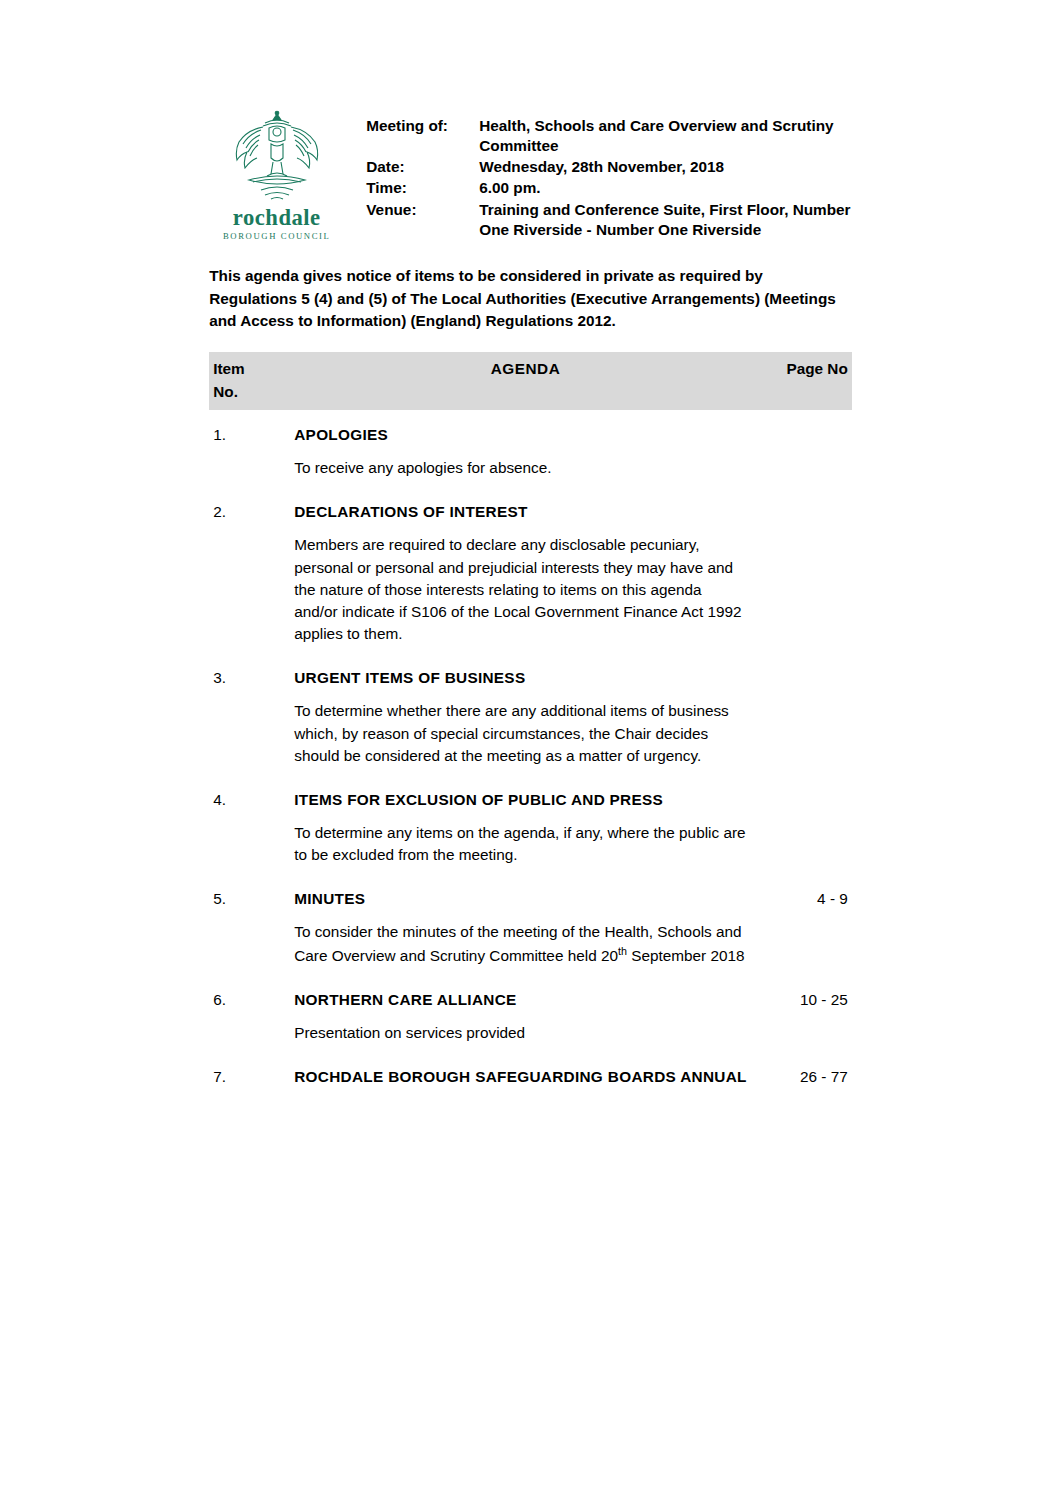rochdale
BOROUGH COUNCIL
| Meeting of: | Health, Schools and Care Overview and Scrutiny Committee |
| Date: | Wednesday, 28th November, 2018 |
| Time: | 6.00 pm. |
| Venue: | Training and Conference Suite, First Floor, Number One Riverside - Number One Riverside |
This agenda gives notice of items to be considered in private as required by Regulations 5 (4) and (5) of The Local Authorities (Executive Arrangements) (Meetings and Access to Information) (England) Regulations 2012.
ItemNo.
AGENDA
Page No
1.
APOLOGIES
To receive any apologies for absence.
2.
DECLARATIONS OF INTEREST
Members are required to declare any disclosable pecuniary, personal or personal and prejudicial interests they may have and the nature of those interests relating to items on this agenda and/or indicate if S106 of the Local Government Finance Act 1992 applies to them.
3.
URGENT ITEMS OF BUSINESS
To determine whether there are any additional items of business which, by reason of special circumstances, the Chair decides should be considered at the meeting as a matter of urgency.
4.
ITEMS FOR EXCLUSION OF PUBLIC AND PRESS
To determine any items on the agenda, if any, where the public are to be excluded from the meeting.
5.
MINUTES
To consider the minutes of the meeting of the Health, Schools and Care Overview and Scrutiny Committee held 20th September 2018
4 - 9
6.
NORTHERN CARE ALLIANCE
Presentation on services provided
10 - 25
7.
ROCHDALE BOROUGH SAFEGUARDING BOARDS ANNUAL
26 - 77